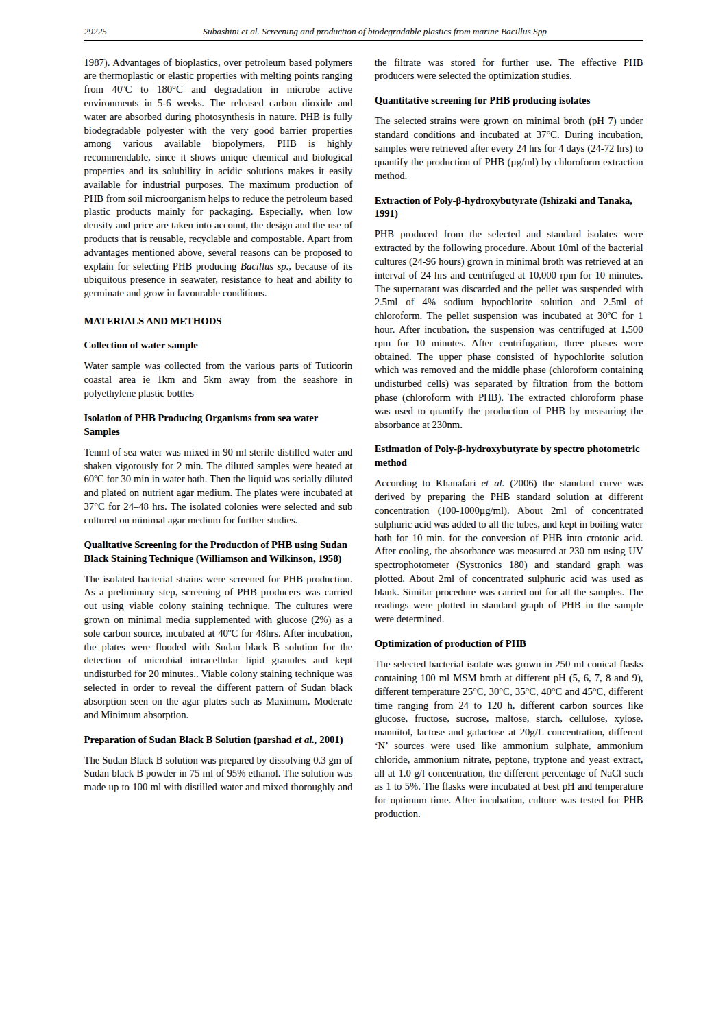29225 Subashini et al. Screening and production of biodegradable plastics from marine Bacillus Spp
1987). Advantages of bioplastics, over petroleum based polymers are thermoplastic or elastic properties with melting points ranging from 40ºC to 180°C and degradation in microbe active environments in 5-6 weeks. The released carbon dioxide and water are absorbed during photosynthesis in nature. PHB is fully biodegradable polyester with the very good barrier properties among various available biopolymers, PHB is highly recommendable, since it shows unique chemical and biological properties and its solubility in acidic solutions makes it easily available for industrial purposes. The maximum production of PHB from soil microorganism helps to reduce the petroleum based plastic products mainly for packaging. Especially, when low density and price are taken into account, the design and the use of products that is reusable, recyclable and compostable. Apart from advantages mentioned above, several reasons can be proposed to explain for selecting PHB producing Bacillus sp., because of its ubiquitous presence in seawater, resistance to heat and ability to germinate and grow in favourable conditions.
MATERIALS AND METHODS
Collection of water sample
Water sample was collected from the various parts of Tuticorin coastal area ie 1km and 5km away from the seashore in polyethylene plastic bottles
Isolation of PHB Producing Organisms from sea water Samples
Tenml of sea water was mixed in 90 ml sterile distilled water and shaken vigorously for 2 min. The diluted samples were heated at 60ºC for 30 min in water bath. Then the liquid was serially diluted and plated on nutrient agar medium. The plates were incubated at 37°C for 24–48 hrs. The isolated colonies were selected and sub cultured on minimal agar medium for further studies.
Qualitative Screening for the Production of PHB using Sudan Black Staining Technique (Williamson and Wilkinson, 1958)
The isolated bacterial strains were screened for PHB production. As a preliminary step, screening of PHB producers was carried out using viable colony staining technique. The cultures were grown on minimal media supplemented with glucose (2%) as a sole carbon source, incubated at 40ºC for 48hrs. After incubation, the plates were flooded with Sudan black B solution for the detection of microbial intracellular lipid granules and kept undisturbed for 20 minutes.. Viable colony staining technique was selected in order to reveal the different pattern of Sudan black absorption seen on the agar plates such as Maximum, Moderate and Minimum absorption.
Preparation of Sudan Black B Solution (parshad et al., 2001)
The Sudan Black B solution was prepared by dissolving 0.3 gm of Sudan black B powder in 75 ml of 95% ethanol. The solution was made up to 100 ml with distilled water and mixed thoroughly and the filtrate was stored for further use. The effective PHB producers were selected the optimization studies.
Quantitative screening for PHB producing isolates
The selected strains were grown on minimal broth (pH 7) under standard conditions and incubated at 37°C. During incubation, samples were retrieved after every 24 hrs for 4 days (24-72 hrs) to quantify the production of PHB (µg/ml) by chloroform extraction method.
Extraction of Poly-β-hydroxybutyrate (Ishizaki and Tanaka, 1991)
PHB produced from the selected and standard isolates were extracted by the following procedure. About 10ml of the bacterial cultures (24-96 hours) grown in minimal broth was retrieved at an interval of 24 hrs and centrifuged at 10,000 rpm for 10 minutes. The supernatant was discarded and the pellet was suspended with 2.5ml of 4% sodium hypochlorite solution and 2.5ml of chloroform. The pellet suspension was incubated at 30ºC for 1 hour. After incubation, the suspension was centrifuged at 1,500 rpm for 10 minutes. After centrifugation, three phases were obtained. The upper phase consisted of hypochlorite solution which was removed and the middle phase (chloroform containing undisturbed cells) was separated by filtration from the bottom phase (chloroform with PHB). The extracted chloroform phase was used to quantify the production of PHB by measuring the absorbance at 230nm.
Estimation of Poly-β-hydroxybutyrate by spectro photometric method
According to Khanafari et al. (2006) the standard curve was derived by preparing the PHB standard solution at different concentration (100-1000µg/ml). About 2ml of concentrated sulphuric acid was added to all the tubes, and kept in boiling water bath for 10 min. for the conversion of PHB into crotonic acid. After cooling, the absorbance was measured at 230 nm using UV spectrophotometer (Systronics 180) and standard graph was plotted. About 2ml of concentrated sulphuric acid was used as blank. Similar procedure was carried out for all the samples. The readings were plotted in standard graph of PHB in the sample were determined.
Optimization of production of PHB
The selected bacterial isolate was grown in 250 ml conical flasks containing 100 ml MSM broth at different pH (5, 6, 7, 8 and 9), different temperature 25°C, 30°C, 35°C, 40°C and 45°C, different time ranging from 24 to 120 h, different carbon sources like glucose, fructose, sucrose, maltose, starch, cellulose, xylose, mannitol, lactose and galactose at 20g/L concentration, different ‘N’ sources were used like ammonium sulphate, ammonium chloride, ammonium nitrate, peptone, tryptone and yeast extract, all at 1.0 g/l concentration, the different percentage of NaCl such as 1 to 5%. The flasks were incubated at best pH and temperature for optimum time. After incubation, culture was tested for PHB production.